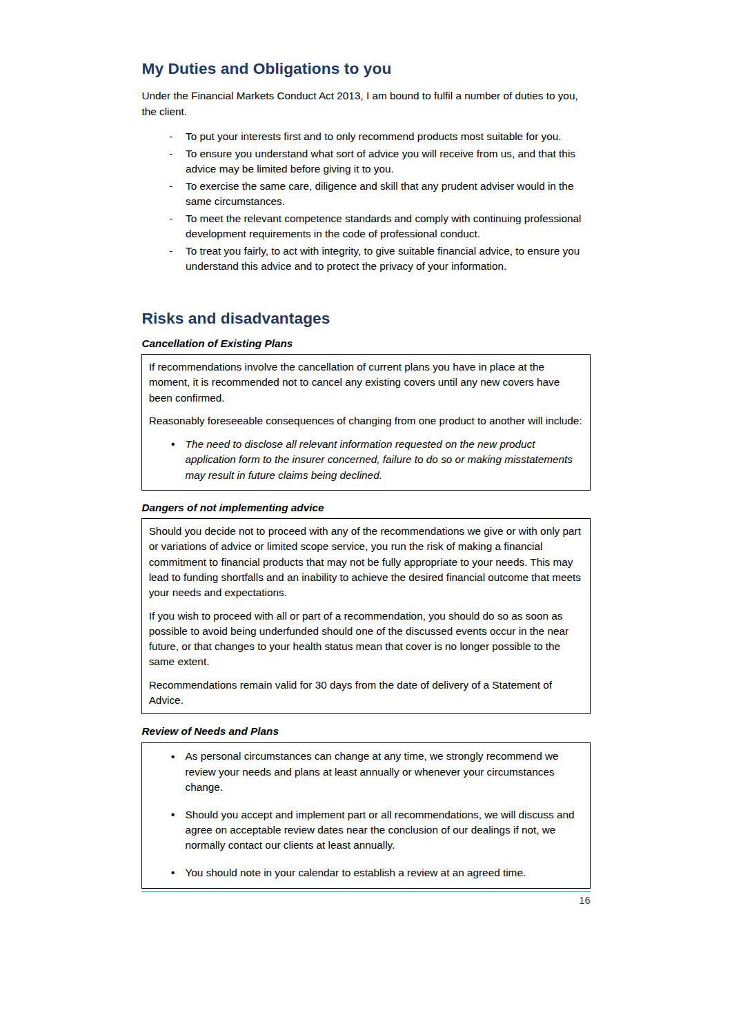My Duties and Obligations to you
Under the Financial Markets Conduct Act 2013, I am bound to fulfil a number of duties to you, the client.
To put your interests first and to only recommend products most suitable for you.
To ensure you understand what sort of advice you will receive from us, and that this advice may be limited before giving it to you.
To exercise the same care, diligence and skill that any prudent adviser would in the same circumstances.
To meet the relevant competence standards and comply with continuing professional development requirements in the code of professional conduct.
To treat you fairly, to act with integrity, to give suitable financial advice, to ensure you understand this advice and to protect the privacy of your information.
Risks and disadvantages
Cancellation of Existing Plans
If recommendations involve the cancellation of current plans you have in place at the moment, it is recommended not to cancel any existing covers until any new covers have been confirmed.
Reasonably foreseeable consequences of changing from one product to another will include:
The need to disclose all relevant information requested on the new product application form to the insurer concerned, failure to do so or making misstatements may result in future claims being declined.
Dangers of not implementing advice
Should you decide not to proceed with any of the recommendations we give or with only part or variations of advice or limited scope service, you run the risk of making a financial commitment to financial products that may not be fully appropriate to your needs. This may lead to funding shortfalls and an inability to achieve the desired financial outcome that meets your needs and expectations.
If you wish to proceed with all or part of a recommendation, you should do so as soon as possible to avoid being underfunded should one of the discussed events occur in the near future, or that changes to your health status mean that cover is no longer possible to the same extent.
Recommendations remain valid for 30 days from the date of delivery of a Statement of Advice.
Review of Needs and Plans
As personal circumstances can change at any time, we strongly recommend we review your needs and plans at least annually or whenever your circumstances change.
Should you accept and implement part or all recommendations, we will discuss and agree on acceptable review dates near the conclusion of our dealings if not, we normally contact our clients at least annually.
You should note in your calendar to establish a review at an agreed time.
16